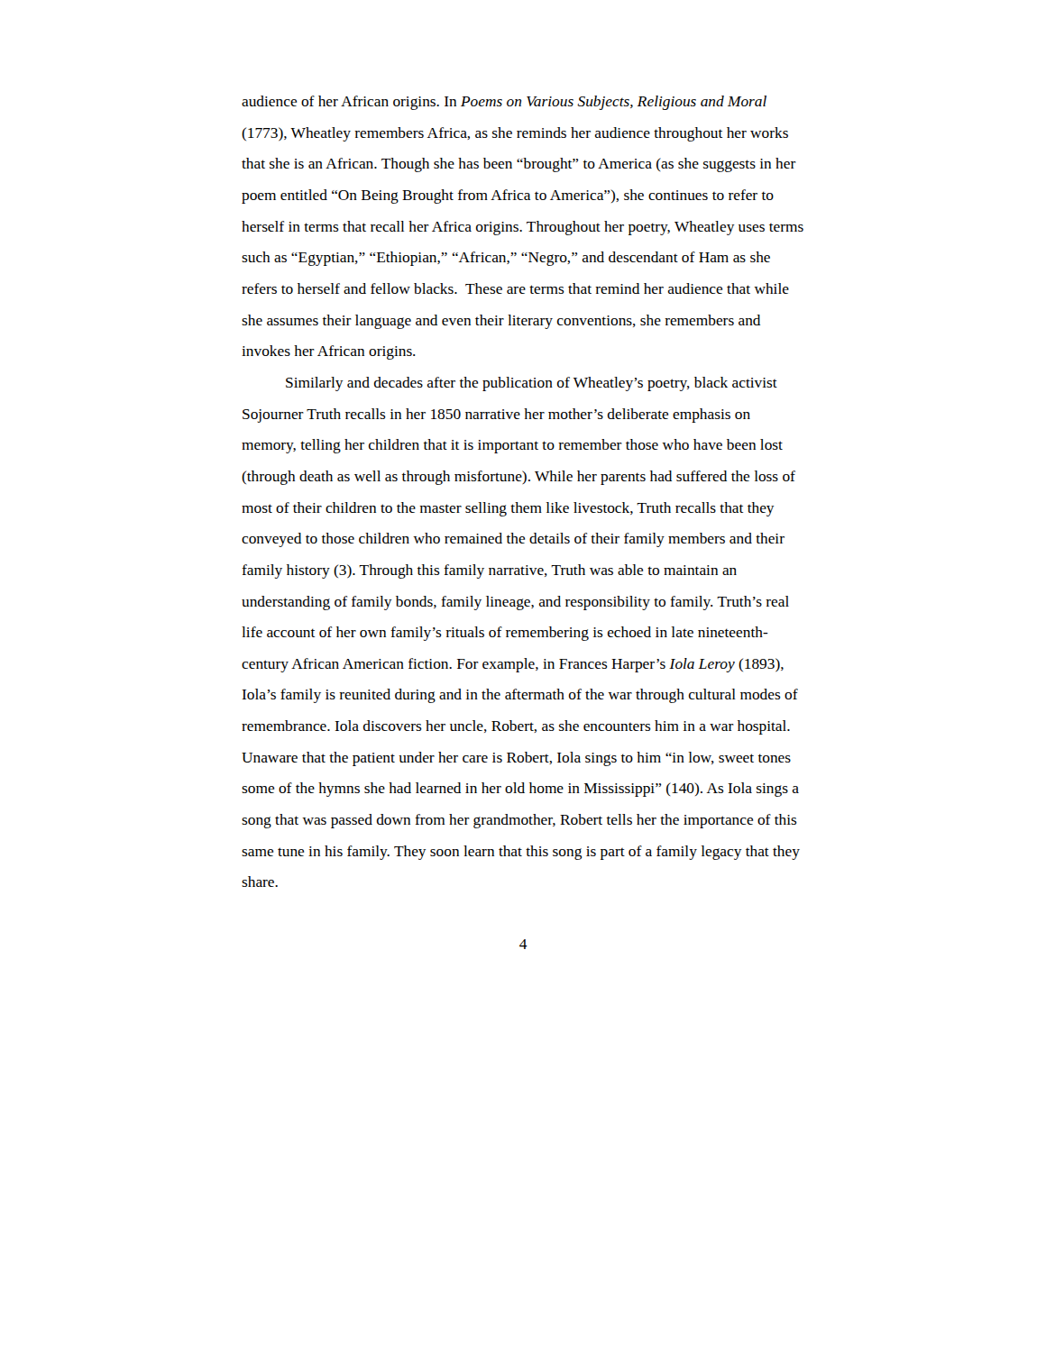audience of her African origins. In Poems on Various Subjects, Religious and Moral (1773), Wheatley remembers Africa, as she reminds her audience throughout her works that she is an African. Though she has been “brought” to America (as she suggests in her poem entitled “On Being Brought from Africa to America”), she continues to refer to herself in terms that recall her Africa origins. Throughout her poetry, Wheatley uses terms such as “Egyptian,” “Ethiopian,” “African,” “Negro,” and descendant of Ham as she refers to herself and fellow blacks. These are terms that remind her audience that while she assumes their language and even their literary conventions, she remembers and invokes her African origins.
Similarly and decades after the publication of Wheatley’s poetry, black activist Sojourner Truth recalls in her 1850 narrative her mother’s deliberate emphasis on memory, telling her children that it is important to remember those who have been lost (through death as well as through misfortune). While her parents had suffered the loss of most of their children to the master selling them like livestock, Truth recalls that they conveyed to those children who remained the details of their family members and their family history (3). Through this family narrative, Truth was able to maintain an understanding of family bonds, family lineage, and responsibility to family. Truth’s real life account of her own family’s rituals of remembering is echoed in late nineteenth-century African American fiction. For example, in Frances Harper’s Iola Leroy (1893), Iola’s family is reunited during and in the aftermath of the war through cultural modes of remembrance. Iola discovers her uncle, Robert, as she encounters him in a war hospital. Unaware that the patient under her care is Robert, Iola sings to him “in low, sweet tones some of the hymns she had learned in her old home in Mississippi” (140). As Iola sings a song that was passed down from her grandmother, Robert tells her the importance of this same tune in his family. They soon learn that this song is part of a family legacy that they share.
4